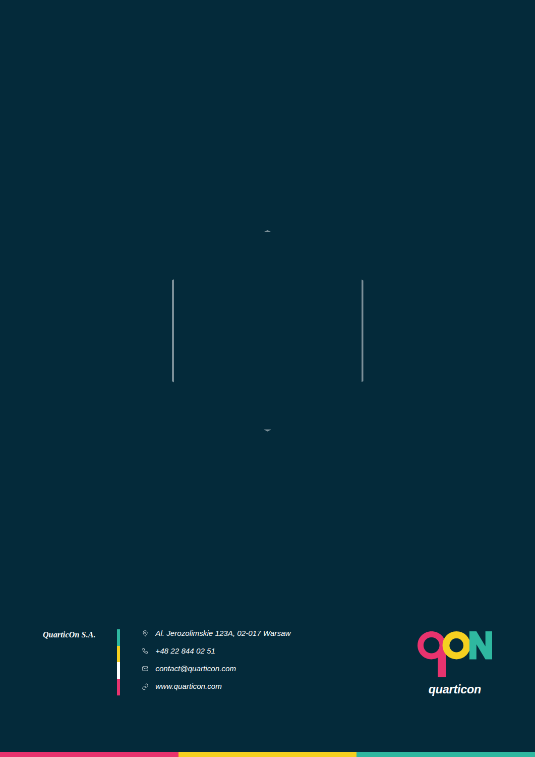Decorative hexagon
QuarticOn S.A.
Al. Jerozolimskie 123A, 02-017 Warsaw
+48 22 844 02 51
contact@quarticon.com
www.quarticon.com
QuarticOn logo
quarticon